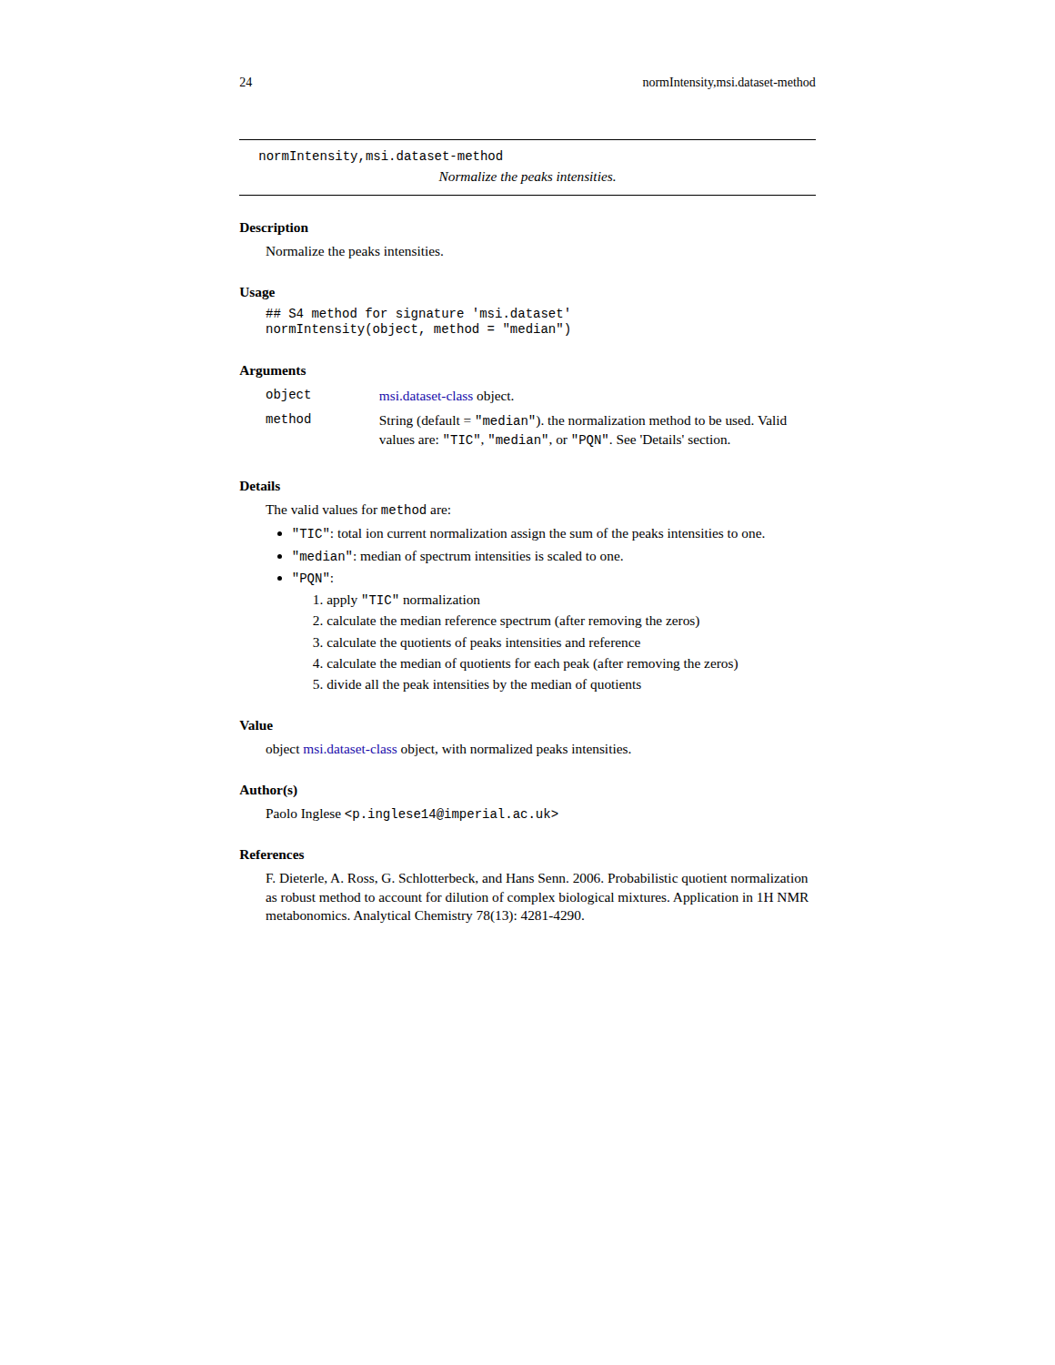24
normIntensity,msi.dataset-method
normIntensity,msi.dataset-method
Normalize the peaks intensities.
Description
Normalize the peaks intensities.
Usage
## S4 method for signature 'msi.dataset'
normIntensity(object, method = "median")
Arguments
| object | msi.dataset-class object. |
| method | String (default = "median" ). the normalization method to be used. Valid values are: "TIC" , "median" , or "PQN" . See 'Details' section. |
Details
The valid values for method are:
"TIC": total ion current normalization assign the sum of the peaks intensities to one.
"median": median of spectrum intensities is scaled to one.
"PQN":
apply "TIC" normalization
calculate the median reference spectrum (after removing the zeros)
calculate the quotients of peaks intensities and reference
calculate the median of quotients for each peak (after removing the zeros)
divide all the peak intensities by the median of quotients
Value
object msi.dataset-class object, with normalized peaks intensities.
Author(s)
Paolo Inglese <p.inglese14@imperial.ac.uk>
References
F. Dieterle, A. Ross, G. Schlotterbeck, and Hans Senn. 2006. Probabilistic quotient normalization as robust method to account for dilution of complex biological mixtures. Application in 1H NMR metabonomics. Analytical Chemistry 78(13): 4281-4290.